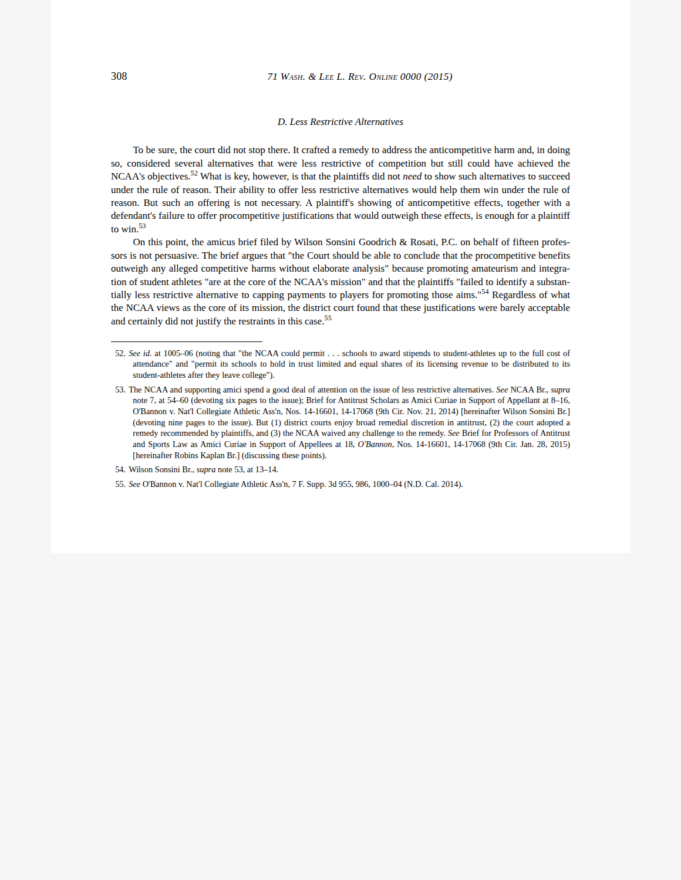308 71 Wash. & Lee L. Rev. Online 0000 (2015)
D. Less Restrictive Alternatives
To be sure, the court did not stop there. It crafted a remedy to address the anticompetitive harm and, in doing so, considered several alternatives that were less restrictive of competition but still could have achieved the NCAA's objectives.52 What is key, however, is that the plaintiffs did not need to show such alternatives to succeed under the rule of reason. Their ability to offer less restrictive alternatives would help them win under the rule of reason. But such an offering is not necessary. A plaintiff's showing of anticompetitive effects, together with a defendant's failure to offer procompetitive justifications that would outweigh these effects, is enough for a plaintiff to win.53
On this point, the amicus brief filed by Wilson Sonsini Goodrich & Rosati, P.C. on behalf of fifteen professors is not persuasive. The brief argues that "the Court should be able to conclude that the procompetitive benefits outweigh any alleged competitive harms without elaborate analysis" because promoting amateurism and integration of student athletes "are at the core of the NCAA's mission" and that the plaintiffs "failed to identify a substantially less restrictive alternative to capping payments to players for promoting those aims."54 Regardless of what the NCAA views as the core of its mission, the district court found that these justifications were barely acceptable and certainly did not justify the restraints in this case.55
52. See id. at 1005–06 (noting that "the NCAA could permit . . . schools to award stipends to student-athletes up to the full cost of attendance" and "permit its schools to hold in trust limited and equal shares of its licensing revenue to be distributed to its student-athletes after they leave college").
53. The NCAA and supporting amici spend a good deal of attention on the issue of less restrictive alternatives. See NCAA Br., supra note 7, at 54–60 (devoting six pages to the issue); Brief for Antitrust Scholars as Amici Curiae in Support of Appellant at 8–16, O'Bannon v. Nat'l Collegiate Athletic Ass'n, Nos. 14-16601, 14-17068 (9th Cir. Nov. 21, 2014) [hereinafter Wilson Sonsini Br.] (devoting nine pages to the issue). But (1) district courts enjoy broad remedial discretion in antitrust, (2) the court adopted a remedy recommended by plaintiffs, and (3) the NCAA waived any challenge to the remedy. See Brief for Professors of Antitrust and Sports Law as Amici Curiae in Support of Appellees at 18, O'Bannon, Nos. 14-16601, 14-17068 (9th Cir. Jan. 28, 2015) [hereinafter Robins Kaplan Br.] (discussing these points).
54. Wilson Sonsini Br., supra note 53, at 13–14.
55. See O'Bannon v. Nat'l Collegiate Athletic Ass'n, 7 F. Supp. 3d 955, 986, 1000–04 (N.D. Cal. 2014).